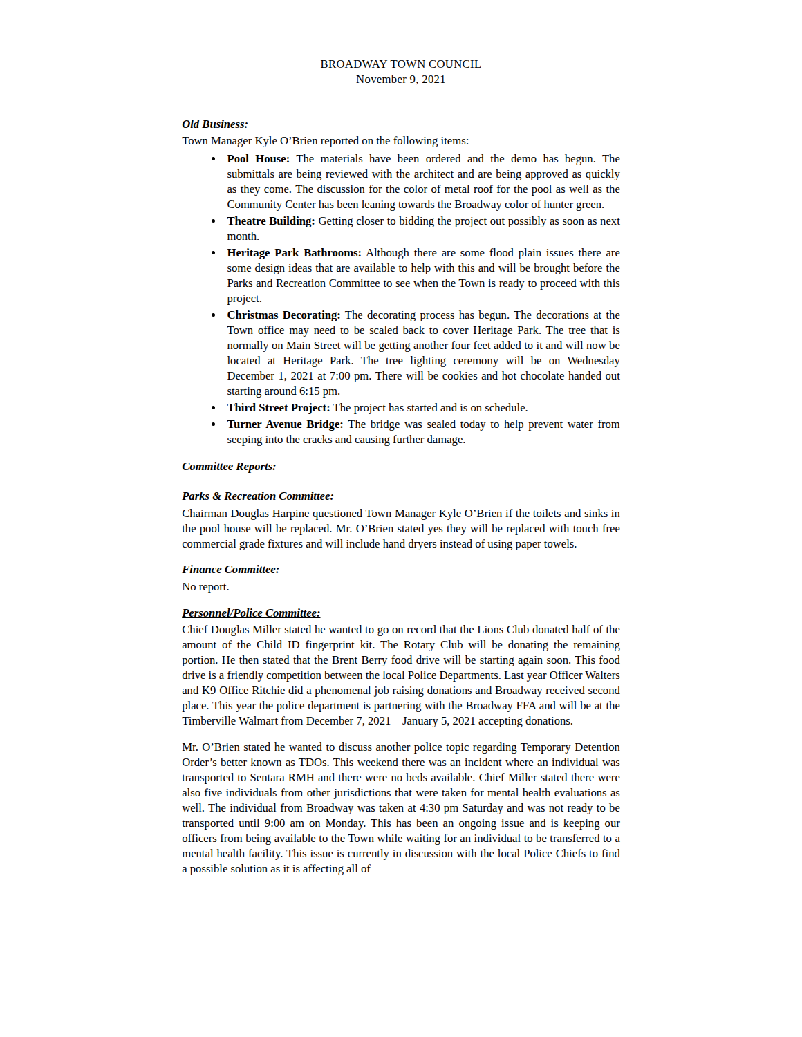BROADWAY TOWN COUNCIL November 9, 2021
Old Business:
Town Manager Kyle O’Brien reported on the following items:
Pool House: The materials have been ordered and the demo has begun. The submittals are being reviewed with the architect and are being approved as quickly as they come. The discussion for the color of metal roof for the pool as well as the Community Center has been leaning towards the Broadway color of hunter green.
Theatre Building: Getting closer to bidding the project out possibly as soon as next month.
Heritage Park Bathrooms: Although there are some flood plain issues there are some design ideas that are available to help with this and will be brought before the Parks and Recreation Committee to see when the Town is ready to proceed with this project.
Christmas Decorating: The decorating process has begun. The decorations at the Town office may need to be scaled back to cover Heritage Park. The tree that is normally on Main Street will be getting another four feet added to it and will now be located at Heritage Park. The tree lighting ceremony will be on Wednesday December 1, 2021 at 7:00 pm. There will be cookies and hot chocolate handed out starting around 6:15 pm.
Third Street Project: The project has started and is on schedule.
Turner Avenue Bridge: The bridge was sealed today to help prevent water from seeping into the cracks and causing further damage.
Committee Reports:
Parks & Recreation Committee:
Chairman Douglas Harpine questioned Town Manager Kyle O’Brien if the toilets and sinks in the pool house will be replaced. Mr. O’Brien stated yes they will be replaced with touch free commercial grade fixtures and will include hand dryers instead of using paper towels.
Finance Committee:
No report.
Personnel/Police Committee:
Chief Douglas Miller stated he wanted to go on record that the Lions Club donated half of the amount of the Child ID fingerprint kit. The Rotary Club will be donating the remaining portion. He then stated that the Brent Berry food drive will be starting again soon. This food drive is a friendly competition between the local Police Departments. Last year Officer Walters and K9 Office Ritchie did a phenomenal job raising donations and Broadway received second place. This year the police department is partnering with the Broadway FFA and will be at the Timberville Walmart from December 7, 2021 – January 5, 2021 accepting donations.
Mr. O’Brien stated he wanted to discuss another police topic regarding Temporary Detention Order’s better known as TDOs. This weekend there was an incident where an individual was transported to Sentara RMH and there were no beds available. Chief Miller stated there were also five individuals from other jurisdictions that were taken for mental health evaluations as well. The individual from Broadway was taken at 4:30 pm Saturday and was not ready to be transported until 9:00 am on Monday. This has been an ongoing issue and is keeping our officers from being available to the Town while waiting for an individual to be transferred to a mental health facility. This issue is currently in discussion with the local Police Chiefs to find a possible solution as it is affecting all of